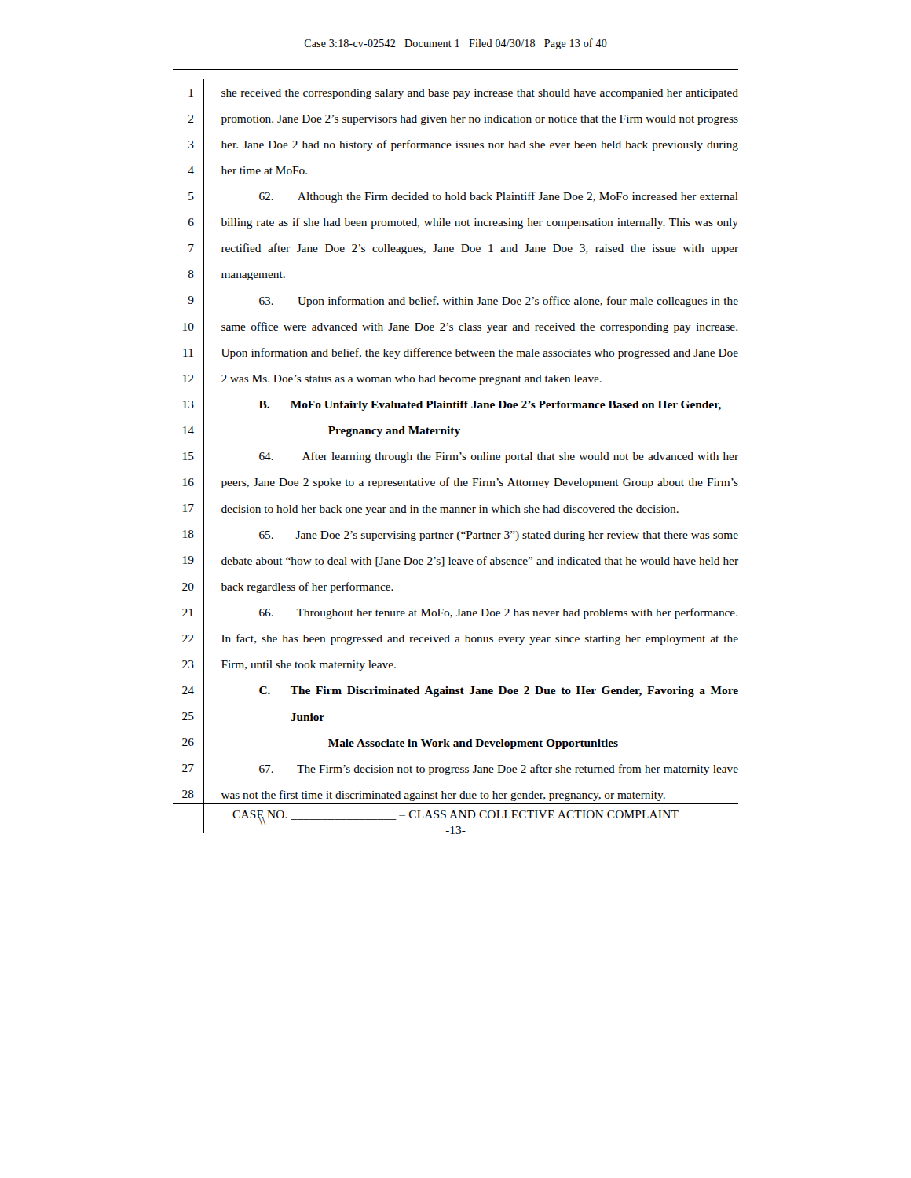Case 3:18-cv-02542 Document 1 Filed 04/30/18 Page 13 of 40
1
2
3
4
5
6
7
8
9
10
11
12
13
14
15
16
17
18
19
20
21
22
23
24
25
26
27
28
she received the corresponding salary and base pay increase that should have accompanied her anticipated promotion. Jane Doe 2’s supervisors had given her no indication or notice that the Firm would not progress her. Jane Doe 2 had no history of performance issues nor had she ever been held back previously during her time at MoFo.
62. Although the Firm decided to hold back Plaintiff Jane Doe 2, MoFo increased her external billing rate as if she had been promoted, while not increasing her compensation internally. This was only rectified after Jane Doe 2’s colleagues, Jane Doe 1 and Jane Doe 3, raised the issue with upper management.
63. Upon information and belief, within Jane Doe 2’s office alone, four male colleagues in the same office were advanced with Jane Doe 2’s class year and received the corresponding pay increase. Upon information and belief, the key difference between the male associates who progressed and Jane Doe 2 was Ms. Doe’s status as a woman who had become pregnant and taken leave.
B.
MoFo Unfairly Evaluated Plaintiff Jane Doe 2’s Performance Based on Her Gender, Pregnancy and Maternity
64. After learning through the Firm’s online portal that she would not be advanced with her peers, Jane Doe 2 spoke to a representative of the Firm’s Attorney Development Group about the Firm’s decision to hold her back one year and in the manner in which she had discovered the decision.
65. Jane Doe 2’s supervising partner (“Partner 3”) stated during her review that there was some debate about “how to deal with [Jane Doe 2’s] leave of absence” and indicated that he would have held her back regardless of her performance.
66. Throughout her tenure at MoFo, Jane Doe 2 has never had problems with her performance. In fact, she has been progressed and received a bonus every year since starting her employment at the Firm, until she took maternity leave.
C.
The Firm Discriminated Against Jane Doe 2 Due to Her Gender, Favoring a More Junior Male Associate in Work and Development Opportunities
67. The Firm’s decision not to progress Jane Doe 2 after she returned from her maternity leave was not the first time it discriminated against her due to her gender, pregnancy, or maternity.
\\
CASE NO. _________________ – CLASS AND COLLECTIVE ACTION COMPLAINT
-13-